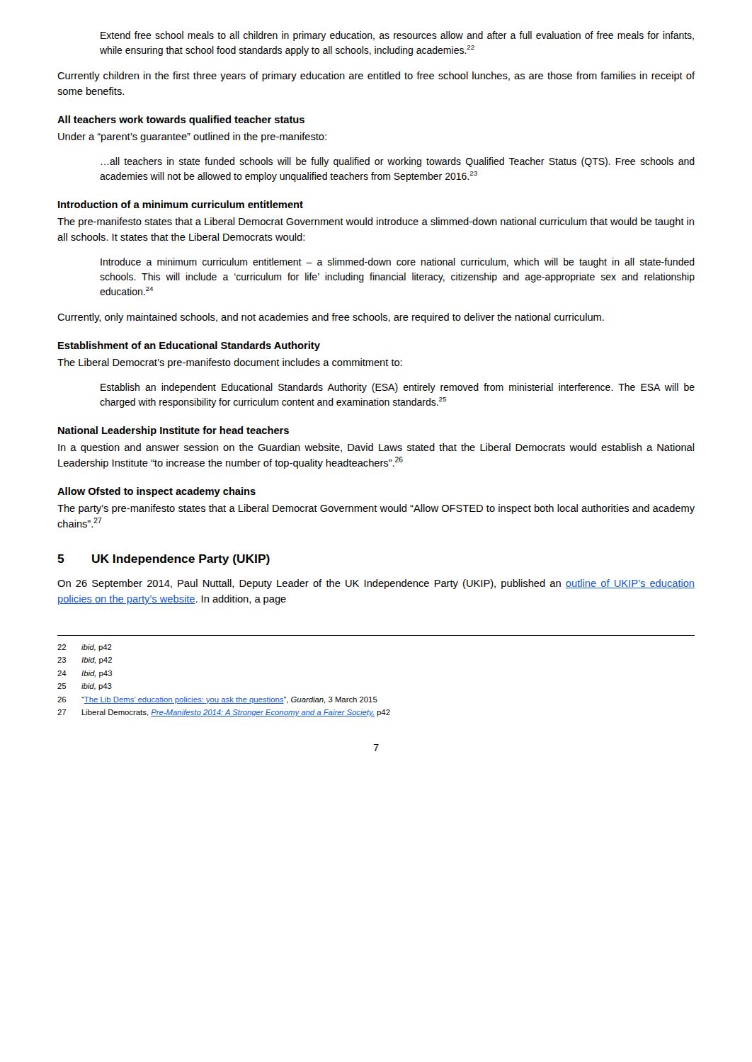Extend free school meals to all children in primary education, as resources allow and after a full evaluation of free meals for infants, while ensuring that school food standards apply to all schools, including academies.22
Currently children in the first three years of primary education are entitled to free school lunches, as are those from families in receipt of some benefits.
All teachers work towards qualified teacher status
Under a “parent’s guarantee” outlined in the pre-manifesto:
…all teachers in state funded schools will be fully qualified or working towards Qualified Teacher Status (QTS). Free schools and academies will not be allowed to employ unqualified teachers from September 2016.23
Introduction of a minimum curriculum entitlement
The pre-manifesto states that a Liberal Democrat Government would introduce a slimmed-down national curriculum that would be taught in all schools. It states that the Liberal Democrats would:
Introduce a minimum curriculum entitlement – a slimmed-down core national curriculum, which will be taught in all state-funded schools. This will include a ‘curriculum for life’ including financial literacy, citizenship and age-appropriate sex and relationship education.24
Currently, only maintained schools, and not academies and free schools, are required to deliver the national curriculum.
Establishment of an Educational Standards Authority
The Liberal Democrat’s pre-manifesto document includes a commitment to:
Establish an independent Educational Standards Authority (ESA) entirely removed from ministerial interference. The ESA will be charged with responsibility for curriculum content and examination standards.25
National Leadership Institute for head teachers
In a question and answer session on the Guardian website, David Laws stated that the Liberal Democrats would establish a National Leadership Institute “to increase the number of top-quality headteachers”.26
Allow Ofsted to inspect academy chains
The party’s pre-manifesto states that a Liberal Democrat Government would “Allow OFSTED to inspect both local authorities and academy chains”.27
5 UK Independence Party (UKIP)
On 26 September 2014, Paul Nuttall, Deputy Leader of the UK Independence Party (UKIP), published an outline of UKIP’s education policies on the party’s website. In addition, a page
22 ibid, p42
23 Ibid, p42
24 Ibid, p43
25 ibid, p43
26“The Lib Dems’ education policies: you ask the questions”, Guardian, 3 March 2015
27 Liberal Democrats, Pre-Manifesto 2014: A Stronger Economy and a Fairer Society, p42
7